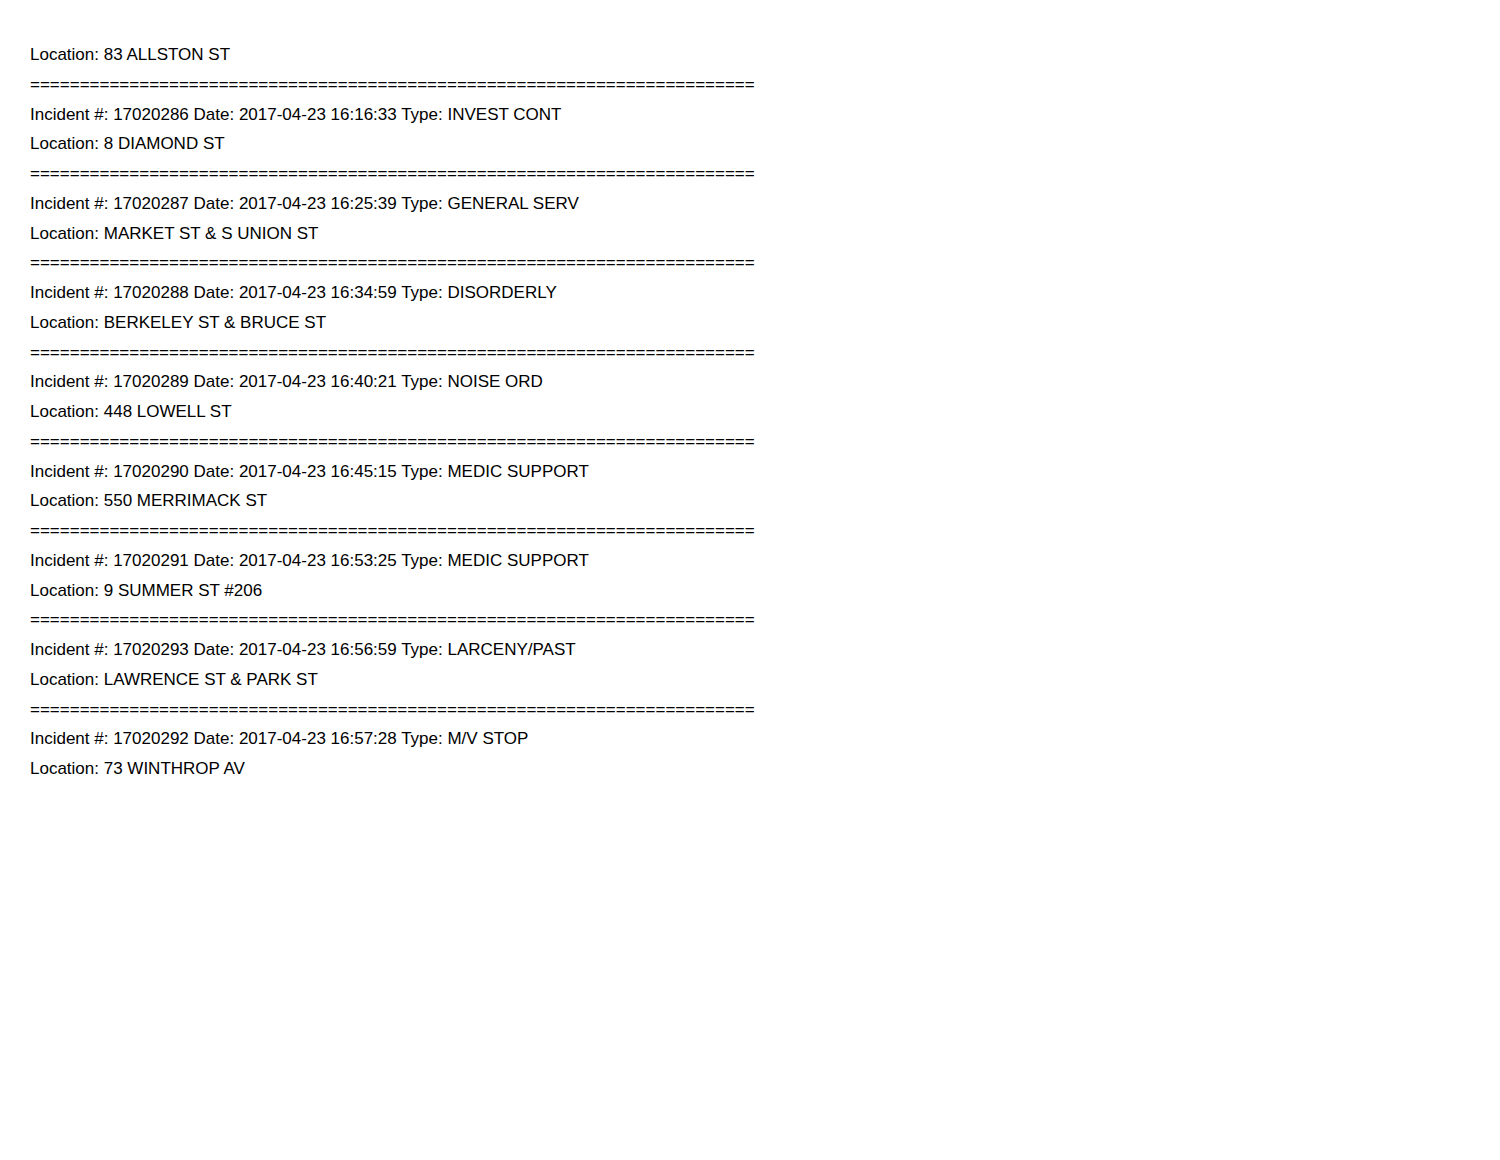Location: 83 ALLSTON ST
=========================================================================
Incident #: 17020286 Date: 2017-04-23 16:16:33 Type: INVEST CONT
Location: 8 DIAMOND ST
=========================================================================
Incident #: 17020287 Date: 2017-04-23 16:25:39 Type: GENERAL SERV
Location: MARKET ST & S UNION ST
=========================================================================
Incident #: 17020288 Date: 2017-04-23 16:34:59 Type: DISORDERLY
Location: BERKELEY ST & BRUCE ST
=========================================================================
Incident #: 17020289 Date: 2017-04-23 16:40:21 Type: NOISE ORD
Location: 448 LOWELL ST
=========================================================================
Incident #: 17020290 Date: 2017-04-23 16:45:15 Type: MEDIC SUPPORT
Location: 550 MERRIMACK ST
=========================================================================
Incident #: 17020291 Date: 2017-04-23 16:53:25 Type: MEDIC SUPPORT
Location: 9 SUMMER ST #206
=========================================================================
Incident #: 17020293 Date: 2017-04-23 16:56:59 Type: LARCENY/PAST
Location: LAWRENCE ST & PARK ST
=========================================================================
Incident #: 17020292 Date: 2017-04-23 16:57:28 Type: M/V STOP
Location: 73 WINTHROP AV